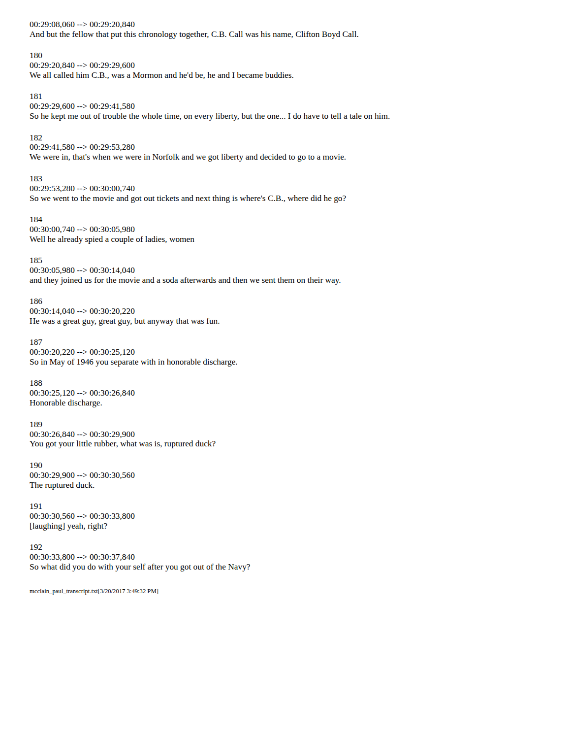00:29:08,060 --> 00:29:20,840 And but the fellow that put this chronology together, C.B. Call was his name, Clifton Boyd Call.
180 00:29:20,840 --> 00:29:29,600 We all called him C.B., was a Mormon and he'd be, he and I became buddies.
181 00:29:29,600 --> 00:29:41,580 So he kept me out of trouble the whole time, on every liberty, but the one... I do have to tell a tale on him.
182 00:29:41,580 --> 00:29:53,280 We were in, that's when we were in Norfolk and we got liberty and decided to go to a movie.
183 00:29:53,280 --> 00:30:00,740 So we went to the movie and got out tickets and next thing is where's C.B., where did he go?
184 00:30:00,740 --> 00:30:05,980 Well he already spied a couple of ladies, women
185 00:30:05,980 --> 00:30:14,040 and they joined us for the movie and a soda afterwards and then we sent them on their way.
186 00:30:14,040 --> 00:30:20,220 He was a great guy, great guy, but anyway that was fun.
187 00:30:20,220 --> 00:30:25,120 So in May of 1946 you separate with in honorable discharge.
188 00:30:25,120 --> 00:30:26,840 Honorable discharge.
189 00:30:26,840 --> 00:30:29,900 You got your little rubber, what was is, ruptured duck?
190 00:30:29,900 --> 00:30:30,560 The ruptured duck.
191 00:30:30,560 --> 00:30:33,800 [laughing] yeah, right?
192 00:30:33,800 --> 00:30:37,840 So what did you do with your self after you got out of the Navy?
mcclain_paul_transcript.txt[3/20/2017 3:49:32 PM]